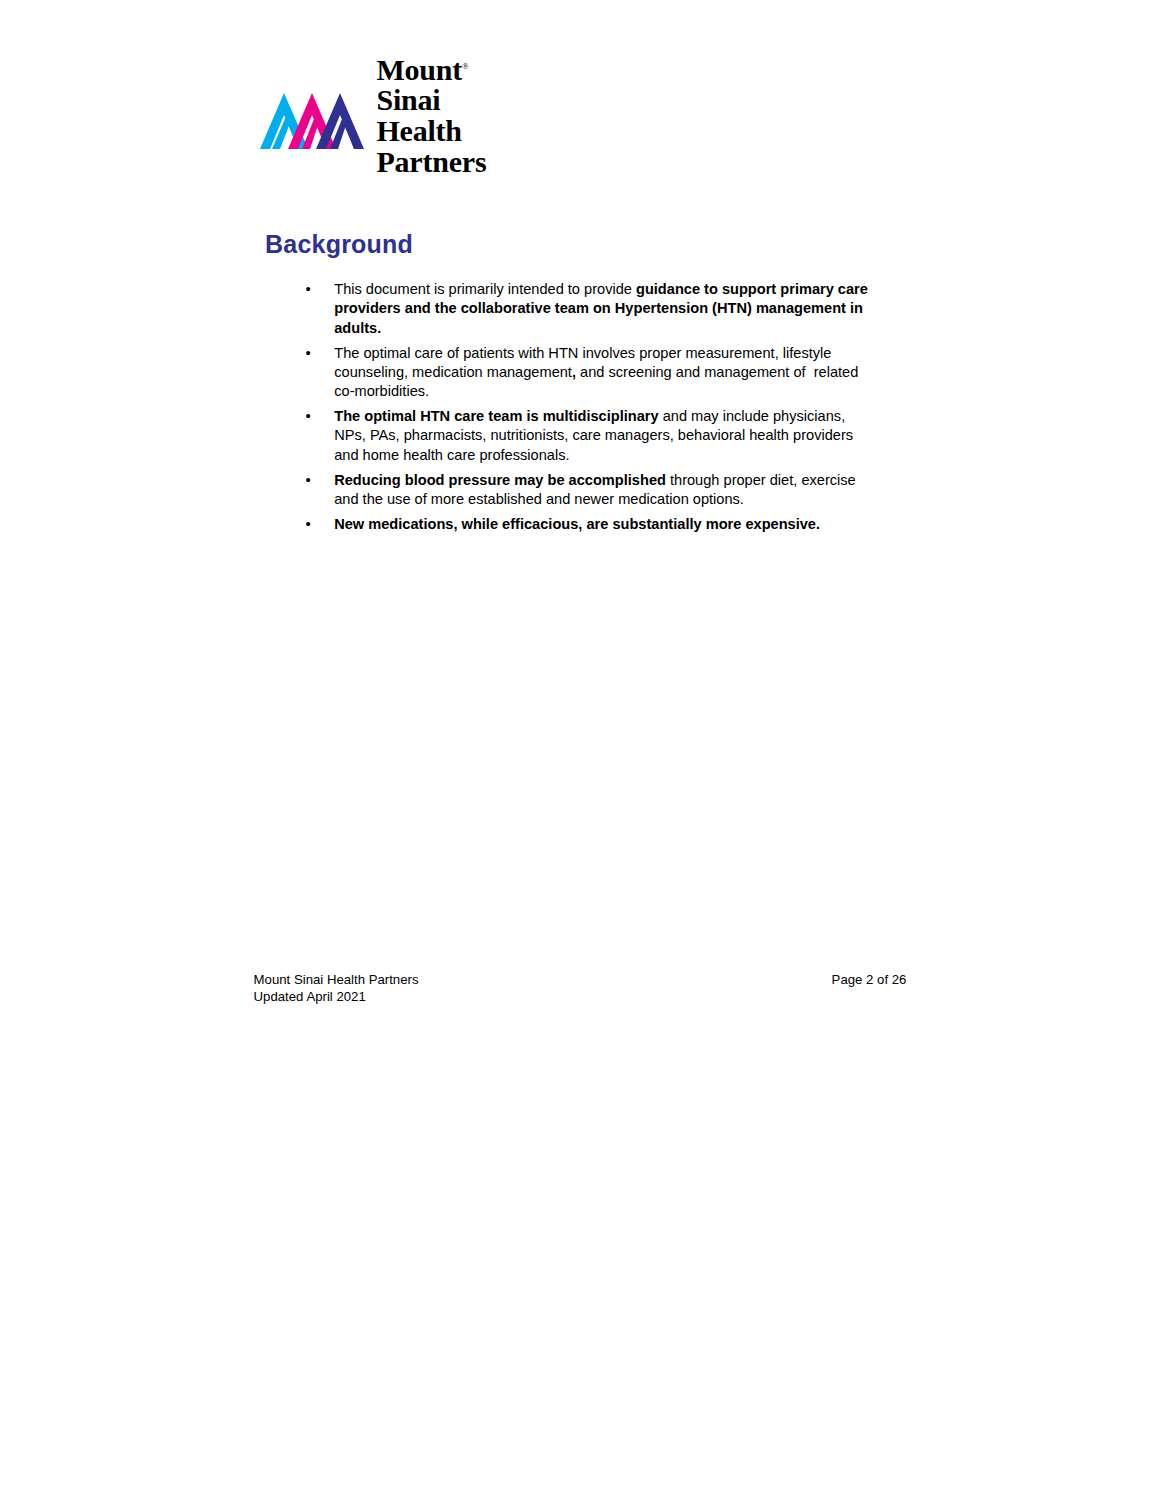Mount®
Sinai
Health
Partners
Background
This document is primarily intended to provide guidance to support primary care providers and the collaborative team on Hypertension (HTN) management in adults.
The optimal care of patients with HTN involves proper measurement, lifestyle counseling, medication management, and screening and management of related co-morbidities.
The optimal HTN care team is multidisciplinary and may include physicians, NPs, PAs, pharmacists, nutritionists, care managers, behavioral health providers and home health care professionals.
Reducing blood pressure may be accomplished through proper diet, exercise and the use of more established and newer medication options.
New medications, while efficacious, are substantially more expensive.
Mount Sinai Health Partners
Updated April 2021
Page 2 of 26